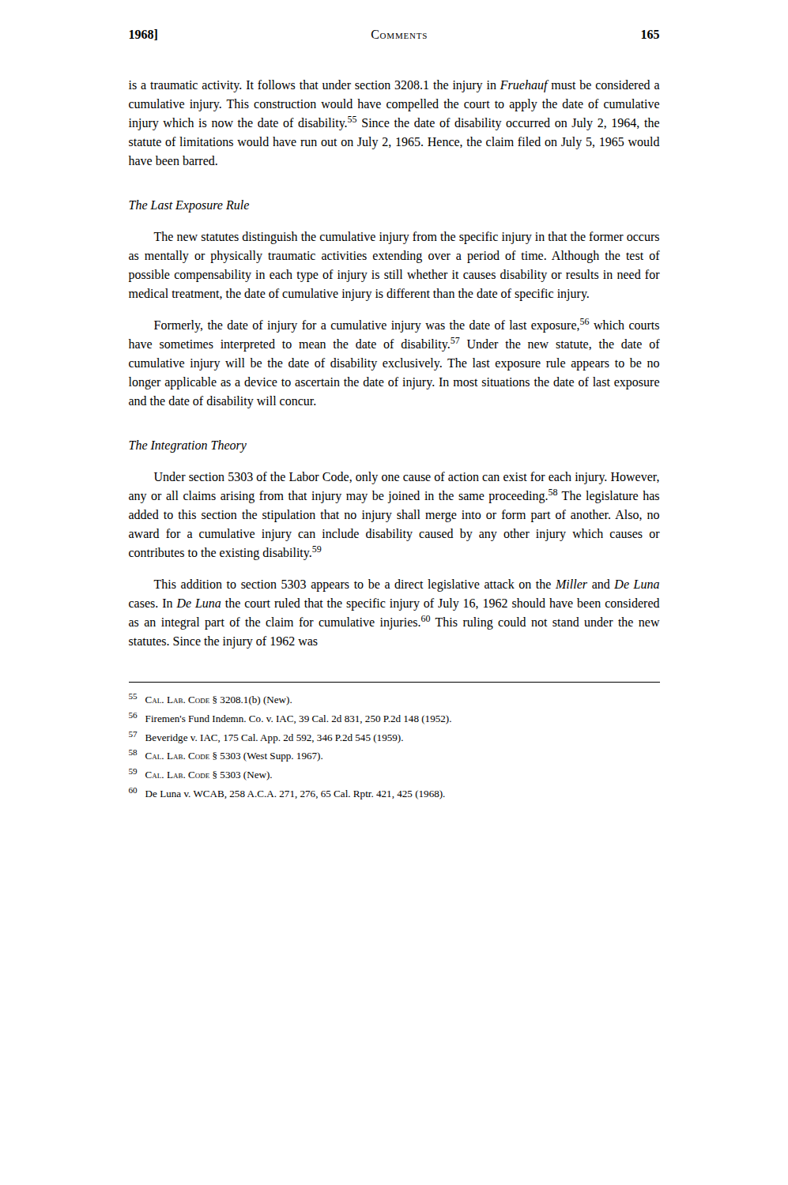1968] Comments 165
is a traumatic activity. It follows that under section 3208.1 the injury in Fruehauf must be considered a cumulative injury. This construction would have compelled the court to apply the date of cumulative injury which is now the date of disability.55 Since the date of disability occurred on July 2, 1964, the statute of limitations would have run out on July 2, 1965. Hence, the claim filed on July 5, 1965 would have been barred.
The Last Exposure Rule
The new statutes distinguish the cumulative injury from the specific injury in that the former occurs as mentally or physically traumatic activities extending over a period of time. Although the test of possible compensability in each type of injury is still whether it causes disability or results in need for medical treatment, the date of cumulative injury is different than the date of specific injury.
Formerly, the date of injury for a cumulative injury was the date of last exposure,56 which courts have sometimes interpreted to mean the date of disability.57 Under the new statute, the date of cumulative injury will be the date of disability exclusively. The last exposure rule appears to be no longer applicable as a device to ascertain the date of injury. In most situations the date of last exposure and the date of disability will concur.
The Integration Theory
Under section 5303 of the Labor Code, only one cause of action can exist for each injury. However, any or all claims arising from that injury may be joined in the same proceeding.58 The legislature has added to this section the stipulation that no injury shall merge into or form part of another. Also, no award for a cumulative injury can include disability caused by any other injury which causes or contributes to the existing disability.59
This addition to section 5303 appears to be a direct legislative attack on the Miller and De Luna cases. In De Luna the court ruled that the specific injury of July 16, 1962 should have been considered as an integral part of the claim for cumulative injuries.60 This ruling could not stand under the new statutes. Since the injury of 1962 was
55 Cal. Lab. Code § 3208.1(b) (New).
56 Firemen's Fund Indemn. Co. v. IAC, 39 Cal. 2d 831, 250 P.2d 148 (1952).
57 Beveridge v. IAC, 175 Cal. App. 2d 592, 346 P.2d 545 (1959).
58 Cal. Lab. Code § 5303 (West Supp. 1967).
59 Cal. Lab. Code § 5303 (New).
60 De Luna v. WCAB, 258 A.C.A. 271, 276, 65 Cal. Rptr. 421, 425 (1968).